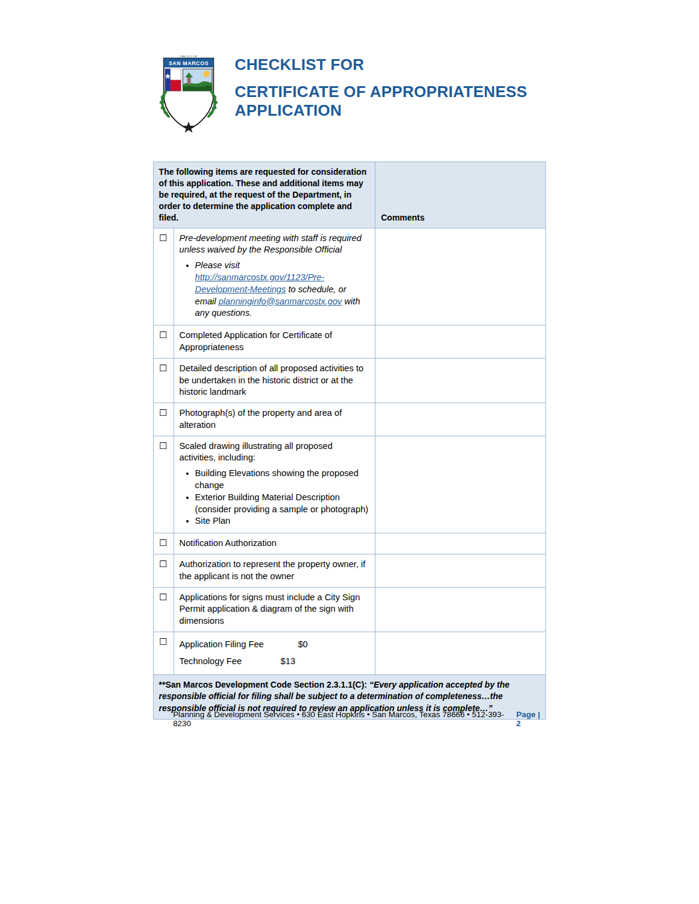SAN MARCOS THE CITY OF
CHECKLIST FOR
CERTIFICATE OF APPROPRIATENESS APPLICATION
| The following items are requested for consideration of this application. These and additional items may be required, at the request of the Department, in order to determine the application complete and filed. | Comments |
| ☐ | Pre-development meeting with staff is required unless waived by the Responsible Official Please visit http://sanmarcostx.gov/1123/Pre-Development-Meetings to schedule, or email planninginfo@sanmarcostx.gov with any questions. | |
| ☐ | Completed Application for Certificate of Appropriateness | |
| ☐ | Detailed description of all proposed activities to be undertaken in the historic district or at the historic landmark | |
| ☐ | Photograph(s) of the property and area of alteration | |
| ☐ | Scaled drawing illustrating all proposed activities, including: Building Elevations showing the proposed change Exterior Building Material Description (consider providing a sample or photograph) Site Plan | |
| ☐ | Notification Authorization | |
| ☐ | Authorization to represent the property owner, if the applicant is not the owner | |
| ☐ | Applications for signs must include a City Sign Permit application & diagram of the sign with dimensions | |
| ☐ | Application Filing Fee $0 Technology Fee $13 | |
| **San Marcos Development Code Section 2.3.1.1(C): “Every application accepted by the responsible official for filing shall be subject to a determination of completeness…the responsible official is not required to review an application unless it is complete…” |
Planning & Development Services • 630 East Hopkins • San Marcos, Texas 78666 • 512-393-8230
Page | 2